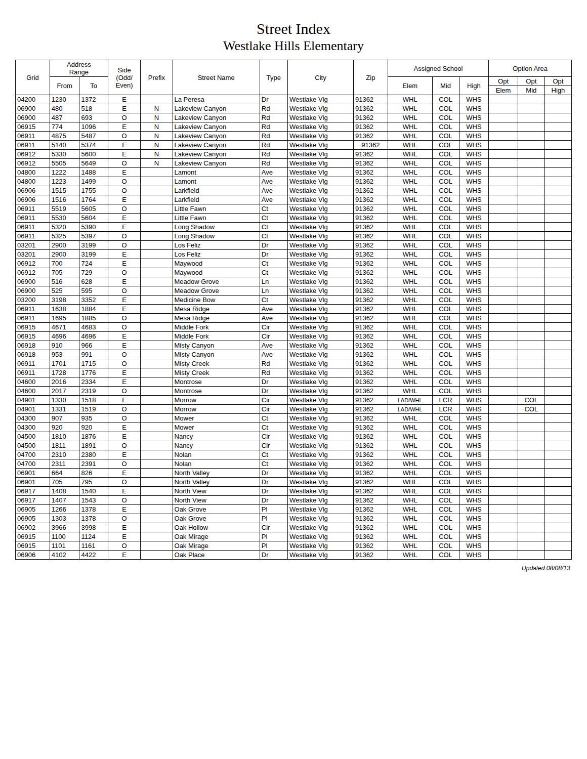Street Index
Westlake Hills Elementary
| Grid | Address Range | Side (Odd/ Even) | Prefix | Street Name | Type | City | Zip | Assigned School | Option Area |
| --- | --- | --- | --- | --- | --- | --- | --- | --- | --- |
| From | To | Elem | Mid | High | Opt | Opt | Opt |
| Elem | Mid | High |
| 04200 | 1230 | 1372 | E | | La Peresa | Dr | Westlake Vlg | 91362 | WHL | COL | WHS | | | |
| 06900 | 480 | 518 | E | N | Lakeview Canyon | Rd | Westlake Vlg | 91362 | WHL | COL | WHS | | | |
| 06900 | 487 | 693 | O | N | Lakeview Canyon | Rd | Westlake Vlg | 91362 | WHL | COL | WHS | | | |
| 06915 | 774 | 1096 | E | N | Lakeview Canyon | Rd | Westlake Vlg | 91362 | WHL | COL | WHS | | | |
| 06911 | 4875 | 5487 | O | N | Lakeview Canyon | Rd | Westlake Vlg | 91362 | WHL | COL | WHS | | | |
| 06911 | 5140 | 5374 | E | N | Lakeview Canyon | Rd | Westlake Vlg | 91362 | WHL | COL | WHS | | | |
| 06912 | 5330 | 5600 | E | N | Lakeview Canyon | Rd | Westlake Vlg | 91362 | WHL | COL | WHS | | | |
| 06912 | 5505 | 5649 | O | N | Lakeview Canyon | Rd | Westlake Vlg | 91362 | WHL | COL | WHS | | | |
| 04800 | 1222 | 1488 | E | | Lamont | Ave | Westlake Vlg | 91362 | WHL | COL | WHS | | | |
| 04800 | 1223 | 1499 | O | | Lamont | Ave | Westlake Vlg | 91362 | WHL | COL | WHS | | | |
| 06906 | 1515 | 1755 | O | | Larkfield | Ave | Westlake Vlg | 91362 | WHL | COL | WHS | | | |
| 06906 | 1516 | 1764 | E | | Larkfield | Ave | Westlake Vlg | 91362 | WHL | COL | WHS | | | |
| 06911 | 5519 | 5605 | O | | Little Fawn | Ct | Westlake Vlg | 91362 | WHL | COL | WHS | | | |
| 06911 | 5530 | 5604 | E | | Little Fawn | Ct | Westlake Vlg | 91362 | WHL | COL | WHS | | | |
| 06911 | 5320 | 5390 | E | | Long Shadow | Ct | Westlake Vlg | 91362 | WHL | COL | WHS | | | |
| 06911 | 5325 | 5397 | O | | Long Shadow | Ct | Westlake Vlg | 91362 | WHL | COL | WHS | | | |
| 03201 | 2900 | 3199 | O | | Los Feliz | Dr | Westlake Vlg | 91362 | WHL | COL | WHS | | | |
| 03201 | 2900 | 3199 | E | | Los Feliz | Dr | Westlake Vlg | 91362 | WHL | COL | WHS | | | |
| 06912 | 700 | 724 | E | | Maywood | Ct | Westlake Vlg | 91362 | WHL | COL | WHS | | | |
| 06912 | 705 | 729 | O | | Maywood | Ct | Westlake Vlg | 91362 | WHL | COL | WHS | | | |
| 06900 | 516 | 628 | E | | Meadow Grove | Ln | Westlake Vlg | 91362 | WHL | COL | WHS | | | |
| 06900 | 525 | 595 | O | | Meadow Grove | Ln | Westlake Vlg | 91362 | WHL | COL | WHS | | | |
| 03200 | 3198 | 3352 | E | | Medicine Bow | Ct | Westlake Vlg | 91362 | WHL | COL | WHS | | | |
| 06911 | 1638 | 1884 | E | | Mesa Ridge | Ave | Westlake Vlg | 91362 | WHL | COL | WHS | | | |
| 06911 | 1695 | 1885 | O | | Mesa Ridge | Ave | Westlake Vlg | 91362 | WHL | COL | WHS | | | |
| 06915 | 4671 | 4683 | O | | Middle Fork | Cir | Westlake Vlg | 91362 | WHL | COL | WHS | | | |
| 06915 | 4696 | 4696 | E | | Middle Fork | Cir | Westlake Vlg | 91362 | WHL | COL | WHS | | | |
| 06918 | 910 | 966 | E | | Misty Canyon | Ave | Westlake Vlg | 91362 | WHL | COL | WHS | | | |
| 06918 | 953 | 991 | O | | Misty Canyon | Ave | Westlake Vlg | 91362 | WHL | COL | WHS | | | |
| 06911 | 1701 | 1715 | O | | Misty Creek | Rd | Westlake Vlg | 91362 | WHL | COL | WHS | | | |
| 06911 | 1728 | 1776 | E | | Misty Creek | Rd | Westlake Vlg | 91362 | WHL | COL | WHS | | | |
| 04600 | 2016 | 2334 | E | | Montrose | Dr | Westlake Vlg | 91362 | WHL | COL | WHS | | | |
| 04600 | 2017 | 2319 | O | | Montrose | Dr | Westlake Vlg | 91362 | WHL | COL | WHS | | | |
| 04901 | 1330 | 1518 | E | | Morrow | Cir | Westlake Vlg | 91362 | LAD/WHL | LCR | WHS | | COL | |
| 04901 | 1331 | 1519 | O | | Morrow | Cir | Westlake Vlg | 91362 | LAD/WHL | LCR | WHS | | COL | |
| 04300 | 907 | 935 | O | | Mower | Ct | Westlake Vlg | 91362 | WHL | COL | WHS | | | |
| 04300 | 920 | 920 | E | | Mower | Ct | Westlake Vlg | 91362 | WHL | COL | WHS | | | |
| 04500 | 1810 | 1876 | E | | Nancy | Cir | Westlake Vlg | 91362 | WHL | COL | WHS | | | |
| 04500 | 1811 | 1891 | O | | Nancy | Cir | Westlake Vlg | 91362 | WHL | COL | WHS | | | |
| 04700 | 2310 | 2380 | E | | Nolan | Ct | Westlake Vlg | 91362 | WHL | COL | WHS | | | |
| 04700 | 2311 | 2391 | O | | Nolan | Ct | Westlake Vlg | 91362 | WHL | COL | WHS | | | |
| 06901 | 664 | 826 | E | | North Valley | Dr | Westlake Vlg | 91362 | WHL | COL | WHS | | | |
| 06901 | 705 | 795 | O | | North Valley | Dr | Westlake Vlg | 91362 | WHL | COL | WHS | | | |
| 06917 | 1408 | 1540 | E | | North View | Dr | Westlake Vlg | 91362 | WHL | COL | WHS | | | |
| 06917 | 1407 | 1543 | O | | North View | Dr | Westlake Vlg | 91362 | WHL | COL | WHS | | | |
| 06905 | 1266 | 1378 | E | | Oak Grove | Pl | Westlake Vlg | 91362 | WHL | COL | WHS | | | |
| 06905 | 1303 | 1378 | O | | Oak Grove | Pl | Westlake Vlg | 91362 | WHL | COL | WHS | | | |
| 06902 | 3966 | 3998 | E | | Oak Hollow | Cir | Westlake Vlg | 91362 | WHL | COL | WHS | | | |
| 06915 | 1100 | 1124 | E | | Oak Mirage | Pl | Westlake Vlg | 91362 | WHL | COL | WHS | | | |
| 06915 | 1101 | 1161 | O | | Oak Mirage | Pl | Westlake Vlg | 91362 | WHL | COL | WHS | | | |
| 06906 | 4102 | 4422 | E | | Oak Place | Dr | Westlake Vlg | 91362 | WHL | COL | WHS | | | |
| Updated 08/08/13 |